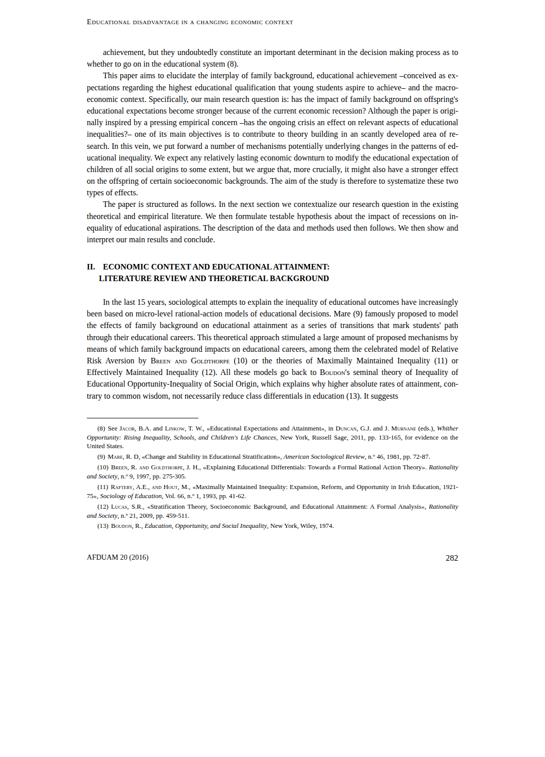Educational disadvantage in a changing economic context
achievement, but they undoubtedly constitute an important determinant in the decision making process as to whether to go on in the educational system (8).
This paper aims to elucidate the interplay of family background, educational achievement –conceived as expectations regarding the highest educational qualification that young students aspire to achieve– and the macroeconomic context. Specifically, our main research question is: has the impact of family background on offspring's educational expectations become stronger because of the current economic recession? Although the paper is originally inspired by a pressing empirical concern –has the ongoing crisis an effect on relevant aspects of educational inequalities?– one of its main objectives is to contribute to theory building in an scantly developed area of research. In this vein, we put forward a number of mechanisms potentially underlying changes in the patterns of educational inequality. We expect any relatively lasting economic downturn to modify the educational expectation of children of all social origins to some extent, but we argue that, more crucially, it might also have a stronger effect on the offspring of certain socioeconomic backgrounds. The aim of the study is therefore to systematize these two types of effects.
The paper is structured as follows. In the next section we contextualize our research question in the existing theoretical and empirical literature. We then formulate testable hypothesis about the impact of recessions on inequality of educational aspirations. The description of the data and methods used then follows. We then show and interpret our main results and conclude.
II. Economic context and educational attainment:
literature review and theoretical background
In the last 15 years, sociological attempts to explain the inequality of educational outcomes have increasingly been based on micro-level rational-action models of educational decisions. Mare (9) famously proposed to model the effects of family background on educational attainment as a series of transitions that mark students' path through their educational careers. This theoretical approach stimulated a large amount of proposed mechanisms by means of which family background impacts on educational careers, among them the celebrated model of Relative Risk Aversion by Breen and Goldthorpe (10) or the theories of Maximally Maintained Inequality (11) or Effectively Maintained Inequality (12). All these models go back to Boudon's seminal theory of Inequality of Educational Opportunity-Inequality of Social Origin, which explains why higher absolute rates of attainment, contrary to common wisdom, not necessarily reduce class differentials in education (13). It suggests
(8) See Jacob, B.A. and Linkow, T. W., «Educational Expectations and Attainment», in Duncan, G.J. and J. Murnane (eds.), Whither Opportunity: Rising Inequality, Schools, and Children's Life Chances, New York, Russell Sage, 2011, pp. 133-165, for evidence on the United States.
(9) Mare, R. D, «Change and Stability in Educational Stratification», American Sociological Review, n.º 46, 1981, pp. 72-87.
(10) Breen, R. and Goldthorpe, J. H., «Explaining Educational Differentials: Towards a Formal Rational Action Theory». Rationality and Society, n.º 9, 1997, pp. 275-305.
(11) Raftery, A.E., and Hout, M., «Maximally Maintained Inequality: Expansion, Reform, and Opportunity in Irish Education, 1921-75», Sociology of Education, Vol. 66, n.º 1, 1993, pp. 41-62.
(12) Lucas, S.R., «Stratification Theory, Socioeconomic Background, and Educational Attainment: A Formal Analysis», Rationality and Society, n.º 21, 2009, pp. 459-511.
(13) Boudon, R., Education, Opportunity, and Social Inequality, New York, Wiley, 1974.
AFDUAM 20 (2016) 282